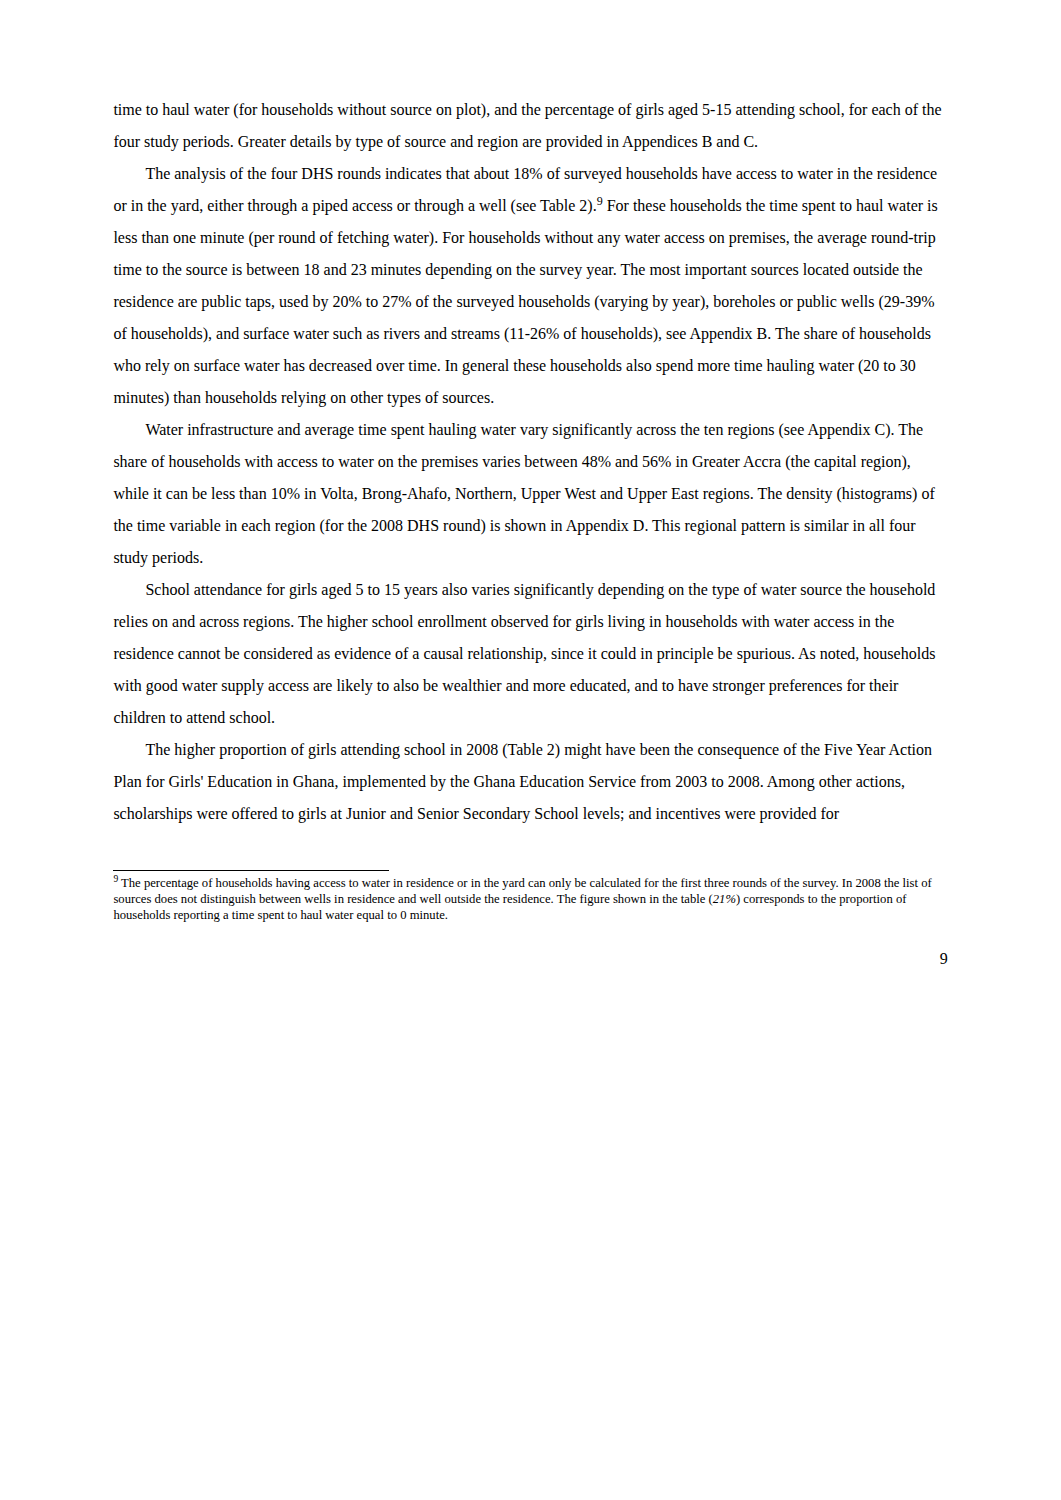time to haul water (for households without source on plot), and the percentage of girls aged 5-15 attending school, for each of the four study periods. Greater details by type of source and region are provided in Appendices B and C.
The analysis of the four DHS rounds indicates that about 18% of surveyed households have access to water in the residence or in the yard, either through a piped access or through a well (see Table 2).9 For these households the time spent to haul water is less than one minute (per round of fetching water). For households without any water access on premises, the average round-trip time to the source is between 18 and 23 minutes depending on the survey year. The most important sources located outside the residence are public taps, used by 20% to 27% of the surveyed households (varying by year), boreholes or public wells (29-39% of households), and surface water such as rivers and streams (11-26% of households), see Appendix B. The share of households who rely on surface water has decreased over time. In general these households also spend more time hauling water (20 to 30 minutes) than households relying on other types of sources.
Water infrastructure and average time spent hauling water vary significantly across the ten regions (see Appendix C). The share of households with access to water on the premises varies between 48% and 56% in Greater Accra (the capital region), while it can be less than 10% in Volta, Brong-Ahafo, Northern, Upper West and Upper East regions. The density (histograms) of the time variable in each region (for the 2008 DHS round) is shown in Appendix D. This regional pattern is similar in all four study periods.
School attendance for girls aged 5 to 15 years also varies significantly depending on the type of water source the household relies on and across regions. The higher school enrollment observed for girls living in households with water access in the residence cannot be considered as evidence of a causal relationship, since it could in principle be spurious. As noted, households with good water supply access are likely to also be wealthier and more educated, and to have stronger preferences for their children to attend school.
The higher proportion of girls attending school in 2008 (Table 2) might have been the consequence of the Five Year Action Plan for Girls' Education in Ghana, implemented by the Ghana Education Service from 2003 to 2008. Among other actions, scholarships were offered to girls at Junior and Senior Secondary School levels; and incentives were provided for
9 The percentage of households having access to water in residence or in the yard can only be calculated for the first three rounds of the survey. In 2008 the list of sources does not distinguish between wells in residence and well outside the residence. The figure shown in the table (21%) corresponds to the proportion of households reporting a time spent to haul water equal to 0 minute.
9